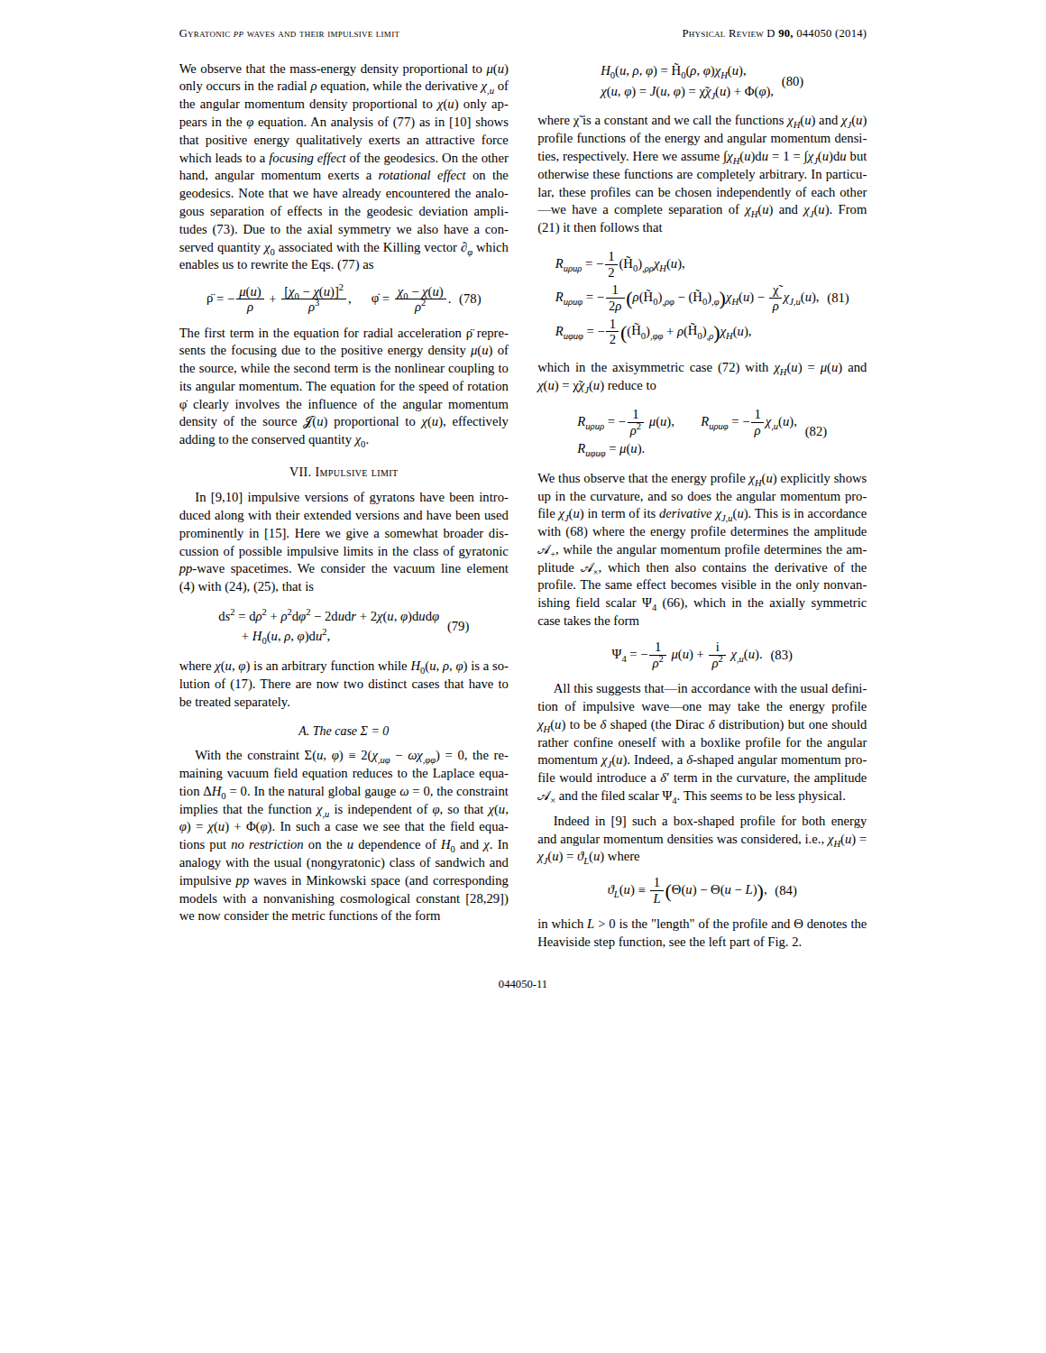Gyratonic pp waves and their impulsive limit
Physical Review D 90, 044050 (2014)
We observe that the mass-energy density proportional to μ(u) only occurs in the radial ρ equation, while the derivative χ,u of the angular momentum density proportional to χ(u) only appears in the φ equation. An analysis of (77) as in [10] shows that positive energy qualitatively exerts an attractive force which leads to a focusing effect of the geodesics. On the other hand, angular momentum exerts a rotational effect on the geodesics. Note that we have already encountered the analogous separation of effects in the geodesic deviation amplitudes (73). Due to the axial symmetry we also have a conserved quantity χ0 associated with the Killing vector ∂φ which enables us to rewrite the Eqs. (77) as
ρ̈ = −μ(u) ρ + [χ0 − χ(u)]2 ρ3, φ̇ = χ0 − χ(u) ρ2.
(78)
The first term in the equation for radial acceleration ρ̈ represents the focusing due to the positive energy density μ(u) of the source, while the second term is the nonlinear coupling to its angular momentum. The equation for the speed of rotation φ̇ clearly involves the influence of the angular momentum density of the source 𝒥(u) proportional to χ(u), effectively adding to the conserved quantity χ0.
VII. Impulsive limit
In [9,10] impulsive versions of gyratons have been introduced along with their extended versions and have been used prominently in [15]. Here we give a somewhat broader discussion of possible impulsive limits in the class of gyratonic pp-wave spacetimes. We consider the vacuum line element (4) with (24), (25), that is
ds2 = dρ2 + ρ2dφ2 − 2dudr + 2χ(u, φ)dudφ
+ H0(u, ρ, φ)du2,
(79)
where χ(u, φ) is an arbitrary function while H0(u, ρ, φ) is a solution of (17). There are now two distinct cases that have to be treated separately.
A. The case Σ = 0
With the constraint Σ(u, φ) ≡ 2(χ,uφ − ωχ,φφ) = 0, the remaining vacuum field equation reduces to the Laplace equation ΔH0 = 0. In the natural global gauge ω = 0, the constraint implies that the function χ,u is independent of φ, so that χ(u, φ) = χ(u) + Φ(φ). In such a case we see that the field equations put no restriction on the u dependence of H0 and χ. In analogy with the usual (nongyratonic) class of sandwich and impulsive pp waves in Minkowski space (and corresponding models with a nonvanishing cosmological constant [28,29]) we now consider the metric functions of the form
H0(u, ρ, φ) = H̃0(ρ, φ)χH(u),
χ(u, φ) = J(u, φ) = χ̃χJ(u) + Φ(φ),
(80)
where χ̃ is a constant and we call the functions χH(u) and χJ(u) profile functions of the energy and angular momentum densities, respectively. Here we assume ∫χH(u)du = 1 = ∫χJ(u)du but otherwise these functions are completely arbitrary. In particular, these profiles can be chosen independently of each other—we have a complete separation of χH(u) and χJ(u). From (21) it then follows that
Ruρuρ = −12(H̃0),ρρχH(u),
Ruρuφ = −12ρ(ρ(H̃0),ρφ − (H̃0),φ) χH(u) − χ̃ρ χJ,u(u),
Ruφuφ = −12((H̃0),φφ + ρ(H̃0),ρ) χH(u),
(81)
which in the axisymmetric case (72) with χH(u) = μ(u) and χ(u) = χ̃χJ(u) reduce to
Ruρuρ = −1 ρ2 μ(u), Ruρuφ = −1 ρ χ,u(u),
Ruφuφ = μ(u).
(82)
We thus observe that the energy profile χH(u) explicitly shows up in the curvature, and so does the angular momentum profile χJ(u) in term of its derivative χJ,u(u). This is in accordance with (68) where the energy profile determines the amplitude 𝒜+, while the angular momentum profile determines the amplitude 𝒜×, which then also contains the derivative of the profile. The same effect becomes visible in the only nonvanishing field scalar Ψ4 (66), which in the axially symmetric case takes the form
Ψ4 = −1 ρ2 μ(u) + iρ2 χ,u(u).
(83)
All this suggests that—in accordance with the usual definition of impulsive wave—one may take the energy profile χH(u) to be δ shaped (the Dirac δ distribution) but one should rather confine oneself with a boxlike profile for the angular momentum χJ(u). Indeed, a δ-shaped angular momentum profile would introduce a δ′ term in the curvature, the amplitude 𝒜× and the filed scalar Ψ4. This seems to be less physical.
Indeed in [9] such a box-shaped profile for both energy and angular momentum densities was considered, i.e., χH(u) = χJ(u) = ϑL(u) where
ϑL(u) ≡ 1 L(Θ(u) − Θ(u − L)),
(84)
in which L > 0 is the "length" of the profile and Θ denotes the Heaviside step function, see the left part of Fig. 2.
044050-11